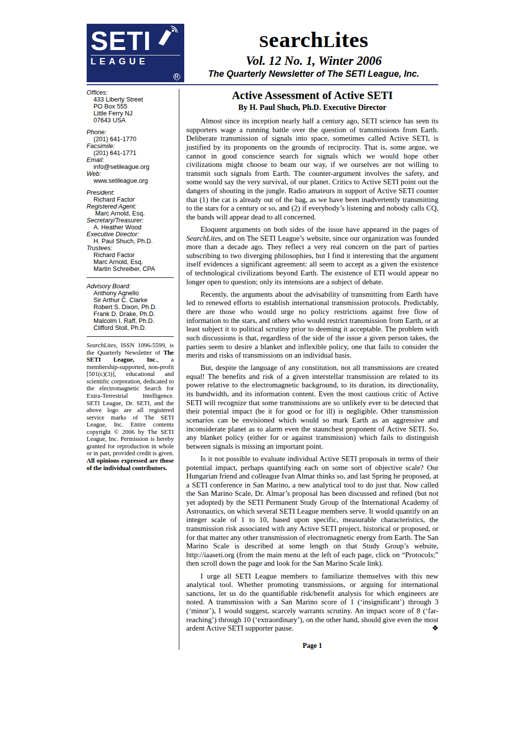SETI
LEAGUE
R
SearchLites
Vol. 12 No. 1, Winter 2006
The Quarterly Newsletter of The SETI League, Inc.
Offices:
433 Liberty Street
PO Box 555
Little Ferry NJ
07643 USA
Phone:
(201) 641-1770
Facsimile:
(201) 641-1771
Email:
info@setileague.org
Web:
www.setileague.org
President:
Richard Factor
Registered Agent:
Marc Arnold, Esq.
Secretary/Treasurer:
A. Heather Wood
Executive Director:
H. Paul Shuch, Ph.D.
Trustees:
Richard Factor
Marc Arnold, Esq.
Martin Schreiber, CPA
Advisory Board:
Anthony Agnello
Sir Arthur C. Clarke
Robert S. Dixon, Ph.D.
Frank D. Drake, Ph.D.
Malcolm I. Raff, Ph.D.
Clifford Stoll, Ph.D.
SearchLites, ISSN 1096-5599, is the Quarterly Newsletter of The SETI League, Inc., a membership-supported, non-profit [501(c)(3)], educational and scientific corporation, dedicated to the electromagnetic Search for Extra-Terrestrial Intelligence. SETI League, Dr. SETI, and the above logo are all registered service marks of The SETI League, Inc. Entire contents copyright © 2006 by The SETI League, Inc. Permission is hereby granted for reproduction in whole or in part, provided credit is given. All opinions expressed are those of the individual contributors.
Active Assessment of Active SETI
By H. Paul Shuch, Ph.D. Executive Director
Almost since its inception nearly half a century ago, SETI science has seen its supporters wage a running battle over the question of transmissions from Earth. Deliberate transmission of signals into space, sometimes called Active SETI, is justified by its proponents on the grounds of reciprocity. That is, some argue, we cannot in good conscience search for signals which we would hope other civilizations might choose to beam our way, if we ourselves are not willing to transmit such signals from Earth. The counter-argument involves the safety, and some would say the very survival, of our planet. Critics to Active SETI point out the dangers of shouting in the jungle. Radio amateurs in support of Active SETI counter that (1) the cat is already out of the bag, as we have been inadvertently transmitting to the stars for a century or so, and (2) if everybody’s listening and nobody calls CQ, the bands will appear dead to all concerned.
Eloquent arguments on both sides of the issue have appeared in the pages of SearchLites, and on The SETI League’s website, since our organization was founded more than a decade ago. They reflect a very real concern on the part of parties subscribing to two diverging philosophies, but I find it interesting that the argument itself evidences a significant agreement: all seem to accept as a given the existence of technological civilizations beyond Earth. The existence of ETI would appear no longer open to question; only its intensions are a subject of debate.
Recently, the arguments about the advisability of transmitting from Earth have led to renewed efforts to establish international transmission protocols. Predictably, there are those who would urge no policy restrictions against free flow of information to the stars, and others who would restrict transmission from Earth, or at least subject it to political scrutiny prior to deeming it acceptable. The problem with such discussions is that, regardless of the side of the issue a given person takes, the parties seem to desire a blanket and inflexible policy, one that fails to consider the merits and risks of transmissions on an individual basis.
But, despite the language of any constitution, not all transmissions are created equal! The benefits and risk of a given interstellar transmission are related to its power relative to the electromagnetic background, to its duration, its directionality, its bandwidth, and its information content. Even the most cautious critic of Active SETI will recognize that some transmissions are so unlikely ever to be detected that their potential impact (be it for good or for ill) is negligible. Other transmission scenarios can be envisioned which would so mark Earth as an aggressive and inconsiderate planet as to alarm even the staunchest proponent of Active SETI. So, any blanket policy (either for or against transmission) which fails to distinguish between signals is missing an important point.
Is it not possible to evaluate individual Active SETI proposals in terms of their potential impact, perhaps quantifying each on some sort of objective scale? Our Hungarian friend and colleague Ivan Almar thinks so, and last Spring he proposed, at a SETI conference in San Marino, a new analytical tool to do just that. Now called the San Marino Scale, Dr. Almar’s proposal has been discussed and refined (but not yet adopted) by the SETI Permanent Study Group of the International Academy of Astronautics, on which several SETI League members serve. It would quantify on an integer scale of 1 to 10, based upon specific, measurable characteristics, the transmission risk associated with any Active SETI project, historical or proposed, or for that matter any other transmission of electromagnetic energy from Earth. The San Marino Scale is described at some length on that Study Group’s website, http://iaaseti.org (from the main menu at the left of each page, click on “Protocols;” then scroll down the page and look for the San Marino Scale link).
I urge all SETI League members to familiarize themselves with this new analytical tool. Whether promoting transmissions, or arguing for international sanctions, let us do the quantifiable risk/benefit analysis for which engineers are noted. A transmission with a San Marino score of 1 (‘insignificant’) through 3 (‘minor’), I would suggest, scarcely warrants scrutiny. An impact score of 8 (‘far-reaching’) through 10 (‘extraordinary’), on the other hand, should give even the most ardent Active SETI supporter pause. ❖
Page 1